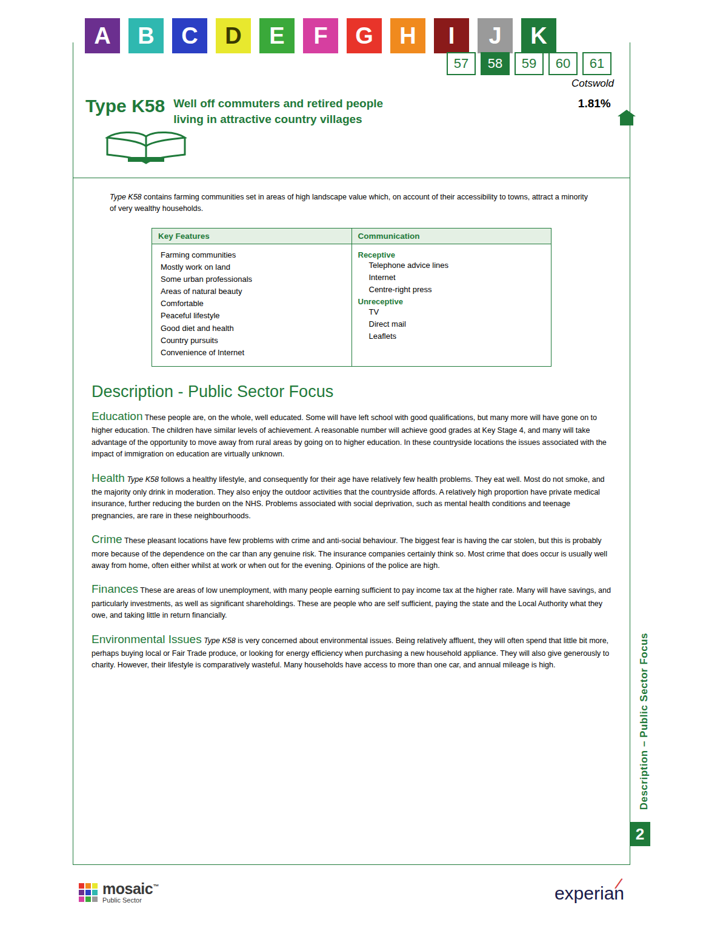A
B
C
D
E
F
G
H
I
J
K
57
58
59
60
61
Cotswold
Type K58
Well off commuters and retired people
living in attractive country villages
1.81%
Type K58 contains farming communities set in areas of high landscape value which, on account of their accessibility to towns, attract a minority of very wealthy households.
| Key Features | Communication |
| --- | --- |
| Farming communities Mostly work on land Some urban professionals Areas of natural beauty Comfortable Peaceful lifestyle Good diet and health Country pursuits Convenience of Internet | Receptive Telephone advice lines Internet Centre-right press Unreceptive TV Direct mail Leaflets |
Description - Public Sector Focus
Education These people are, on the whole, well educated. Some will have left school with good qualifications, but many more will have gone on to higher education. The children have similar levels of achievement. A reasonable number will achieve good grades at Key Stage 4, and many will take advantage of the opportunity to move away from rural areas by going on to higher education. In these countryside locations the issues associated with the impact of immigration on education are virtually unknown.
Health Type K58 follows a healthy lifestyle, and consequently for their age have relatively few health problems. They eat well. Most do not smoke, and the majority only drink in moderation. They also enjoy the outdoor activities that the countryside affords. A relatively high proportion have private medical insurance, further reducing the burden on the NHS. Problems associated with social deprivation, such as mental health conditions and teenage pregnancies, are rare in these neighbourhoods.
Crime These pleasant locations have few problems with crime and anti-social behaviour. The biggest fear is having the car stolen, but this is probably more because of the dependence on the car than any genuine risk. The insurance companies certainly think so. Most crime that does occur is usually well away from home, often either whilst at work or when out for the evening. Opinions of the police are high.
Finances These are areas of low unemployment, with many people earning sufficient to pay income tax at the higher rate. Many will have savings, and particularly investments, as well as significant shareholdings. These are people who are self sufficient, paying the state and the Local Authority what they owe, and taking little in return financially.
Environmental Issues Type K58 is very concerned about environmental issues. Being relatively affluent, they will often spend that little bit more, perhaps buying local or Fair Trade produce, or looking for energy efficiency when purchasing a new household appliance. They will also give generously to charity. However, their lifestyle is comparatively wasteful. Many households have access to more than one car, and annual mileage is high.
Description – Public Sector Focus
2
mosaic™
Public Sector
experian/